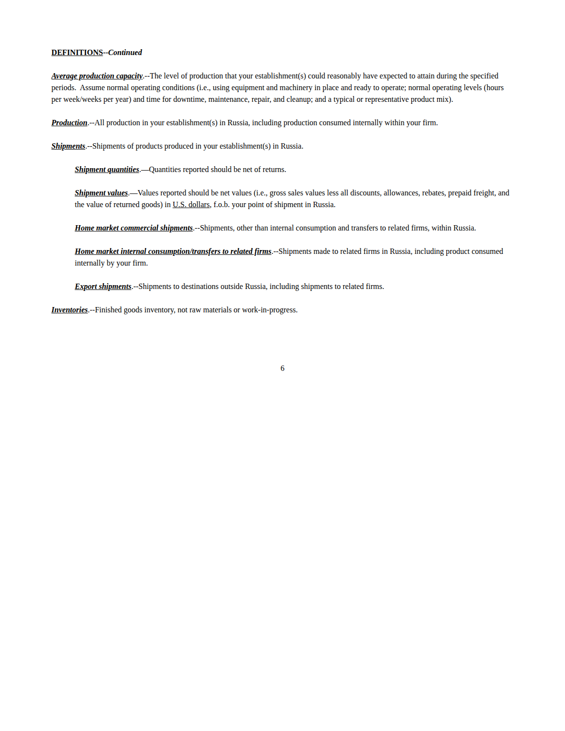DEFINITIONS--Continued
Average production capacity.--The level of production that your establishment(s) could reasonably have expected to attain during the specified periods. Assume normal operating conditions (i.e., using equipment and machinery in place and ready to operate; normal operating levels (hours per week/weeks per year) and time for downtime, maintenance, repair, and cleanup; and a typical or representative product mix).
Production.--All production in your establishment(s) in Russia, including production consumed internally within your firm.
Shipments.--Shipments of products produced in your establishment(s) in Russia.
Shipment quantities.—Quantities reported should be net of returns.
Shipment values.—Values reported should be net values (i.e., gross sales values less all discounts, allowances, rebates, prepaid freight, and the value of returned goods) in U.S. dollars, f.o.b. your point of shipment in Russia.
Home market commercial shipments.--Shipments, other than internal consumption and transfers to related firms, within Russia.
Home market internal consumption/transfers to related firms.--Shipments made to related firms in Russia, including product consumed internally by your firm.
Export shipments.--Shipments to destinations outside Russia, including shipments to related firms.
Inventories.--Finished goods inventory, not raw materials or work-in-progress.
6